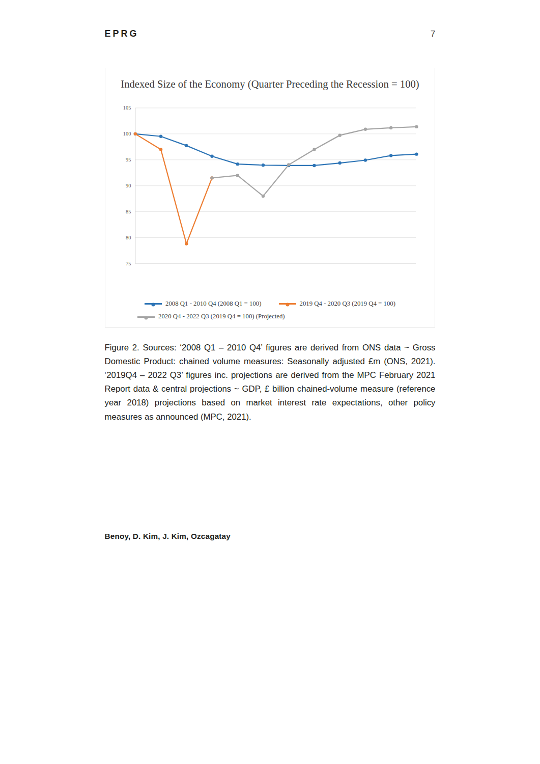EPRG
7
Indexed Size of the Economy (Quarter Preceding the Recession = 100)
105 100 95 90 85 80 75
2008 Q1 - 2010 Q4 (2008 Q1 = 100) 2019 Q4 - 2020 Q3 (2019 Q4 = 100) 2020 Q4 - 2022 Q3 (2019 Q4 = 100) (Projected)
Figure 2. Sources: ‘2008 Q1 – 2010 Q4’ figures are derived from ONS data ~ Gross Domestic Product: chained volume measures: Seasonally adjusted £m (ONS, 2021). ‘2019Q4 – 2022 Q3’ figures inc. projections are derived from the MPC February 2021 Report data & central projections ~ GDP, £ billion chained-volume measure (reference year 2018) projections based on market interest rate expectations, other policy measures as announced (MPC, 2021).
Benoy, D. Kim, J. Kim, Ozcagatay